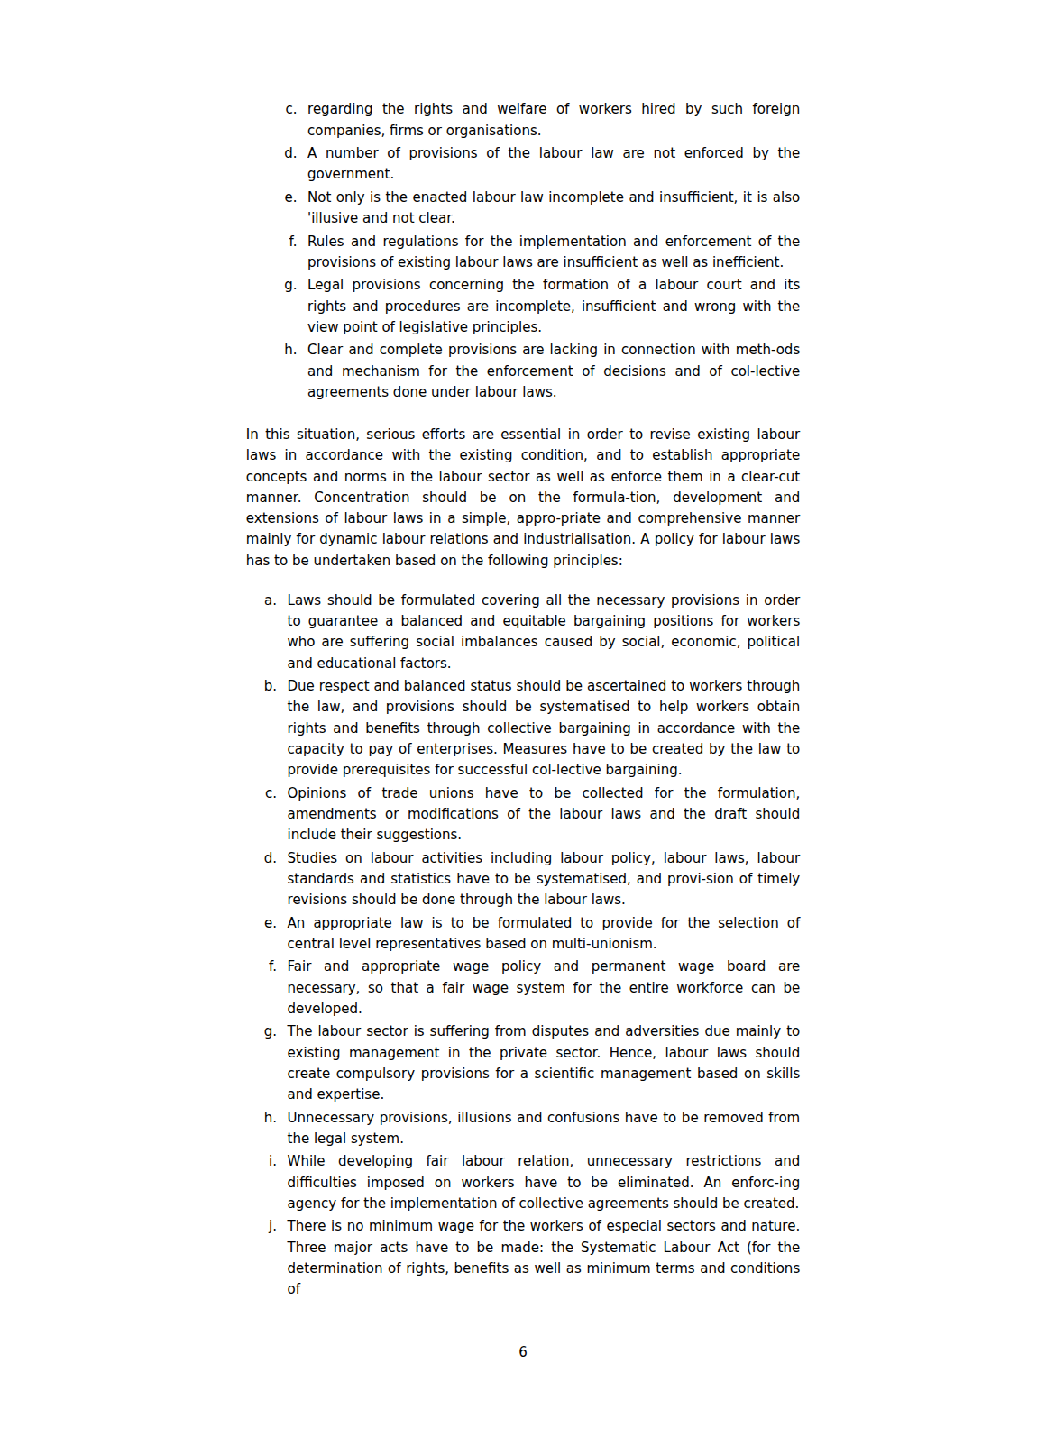regarding the rights and welfare of workers hired by such foreign companies, firms or organisations.
A number of provisions of the labour law are not enforced by the government.
Not only is the enacted labour law incomplete and insufficient, it is also 'illusive and not clear.
Rules and regulations for the implementation and enforcement of the provisions of existing labour laws are insufficient as well as inefficient.
Legal provisions concerning the formation of a labour court and its rights and procedures are incomplete, insufficient and wrong with the view point of legislative principles.
Clear and complete provisions are lacking in connection with meth-ods and mechanism for the enforcement of decisions and of col-lective agreements done under labour laws.
In this situation, serious efforts are essential in order to revise existing labour laws in accordance with the existing condition, and to establish appropriate concepts and norms in the labour sector as well as enforce them in a clear-cut manner. Concentration should be on the formula-tion, development and extensions of labour laws in a simple, appro-priate and comprehensive manner mainly for dynamic labour relations and industrialisation. A policy for labour laws has to be undertaken based on the following principles:
Laws should be formulated covering all the necessary provisions in order to guarantee a balanced and equitable bargaining positions for workers who are suffering social imbalances caused by social, economic, political and educational factors.
Due respect and balanced status should be ascertained to workers through the law, and provisions should be systematised to help workers obtain rights and benefits through collective bargaining in accordance with the capacity to pay of enterprises. Measures have to be created by the law to provide prerequisites for successful col-lective bargaining.
Opinions of trade unions have to be collected for the formulation, amendments or modifications of the labour laws and the draft should include their suggestions.
Studies on labour activities including labour policy, labour laws, labour standards and statistics have to be systematised, and provi-sion of timely revisions should be done through the labour laws.
An appropriate law is to be formulated to provide for the selection of central level representatives based on multi-unionism.
Fair and appropriate wage policy and permanent wage board are necessary, so that a fair wage system for the entire workforce can be developed.
The labour sector is suffering from disputes and adversities due mainly to existing management in the private sector. Hence, labour laws should create compulsory provisions for a scientific management based on skills and expertise.
Unnecessary provisions, illusions and confusions have to be removed from the legal system.
While developing fair labour relation, unnecessary restrictions and difficulties imposed on workers have to be eliminated. An enforc-ing agency for the implementation of collective agreements should be created.
There is no minimum wage for the workers of especial sectors and nature. Three major acts have to be made: the Systematic Labour Act (for the determination of rights, benefits as well as minimum terms and conditions of
6